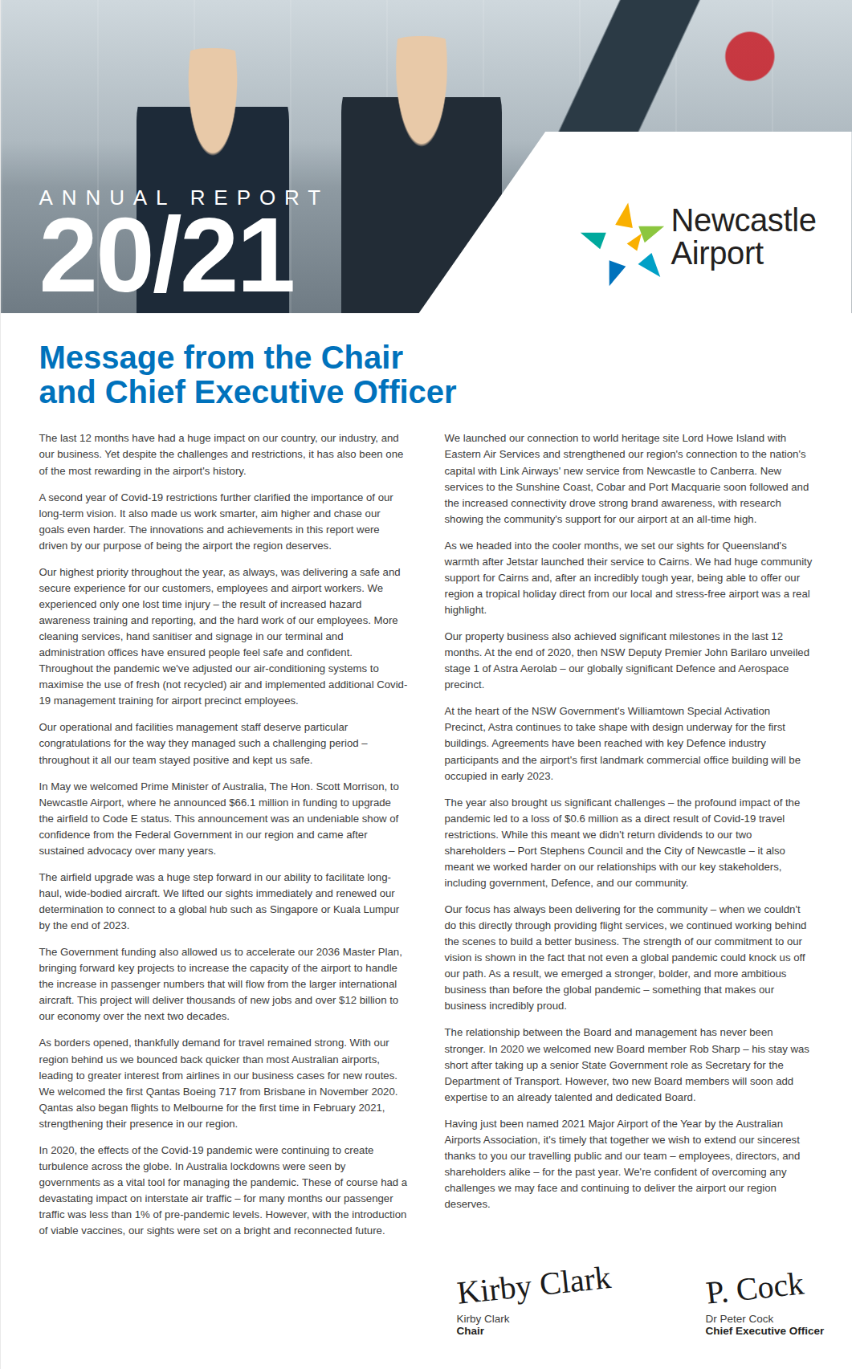ANNUAL REPORT 20/21
Newcastle
Airport
Message from the Chair
and Chief Executive Officer
The last 12 months have had a huge impact on our country, our industry, and our business. Yet despite the challenges and restrictions, it has also been one of the most rewarding in the airport's history.
A second year of Covid-19 restrictions further clarified the importance of our long-term vision. It also made us work smarter, aim higher and chase our goals even harder. The innovations and achievements in this report were driven by our purpose of being the airport the region deserves.
Our highest priority throughout the year, as always, was delivering a safe and secure experience for our customers, employees and airport workers. We experienced only one lost time injury – the result of increased hazard awareness training and reporting, and the hard work of our employees. More cleaning services, hand sanitiser and signage in our terminal and administration offices have ensured people feel safe and confident. Throughout the pandemic we've adjusted our air-conditioning systems to maximise the use of fresh (not recycled) air and implemented additional Covid-19 management training for airport precinct employees.
Our operational and facilities management staff deserve particular congratulations for the way they managed such a challenging period – throughout it all our team stayed positive and kept us safe.
In May we welcomed Prime Minister of Australia, The Hon. Scott Morrison, to Newcastle Airport, where he announced $66.1 million in funding to upgrade the airfield to Code E status. This announcement was an undeniable show of confidence from the Federal Government in our region and came after sustained advocacy over many years.
The airfield upgrade was a huge step forward in our ability to facilitate long-haul, wide-bodied aircraft. We lifted our sights immediately and renewed our determination to connect to a global hub such as Singapore or Kuala Lumpur by the end of 2023.
The Government funding also allowed us to accelerate our 2036 Master Plan, bringing forward key projects to increase the capacity of the airport to handle the increase in passenger numbers that will flow from the larger international aircraft. This project will deliver thousands of new jobs and over $12 billion to our economy over the next two decades.
As borders opened, thankfully demand for travel remained strong. With our region behind us we bounced back quicker than most Australian airports, leading to greater interest from airlines in our business cases for new routes. We welcomed the first Qantas Boeing 717 from Brisbane in November 2020. Qantas also began flights to Melbourne for the first time in February 2021, strengthening their presence in our region.
In 2020, the effects of the Covid-19 pandemic were continuing to create turbulence across the globe. In Australia lockdowns were seen by governments as a vital tool for managing the pandemic. These of course had a devastating impact on interstate air traffic – for many months our passenger traffic was less than 1% of pre-pandemic levels. However, with the introduction of viable vaccines, our sights were set on a bright and reconnected future.
We launched our connection to world heritage site Lord Howe Island with Eastern Air Services and strengthened our region's connection to the nation's capital with Link Airways' new service from Newcastle to Canberra. New services to the Sunshine Coast, Cobar and Port Macquarie soon followed and the increased connectivity drove strong brand awareness, with research showing the community's support for our airport at an all-time high.
As we headed into the cooler months, we set our sights for Queensland's warmth after Jetstar launched their service to Cairns. We had huge community support for Cairns and, after an incredibly tough year, being able to offer our region a tropical holiday direct from our local and stress-free airport was a real highlight.
Our property business also achieved significant milestones in the last 12 months. At the end of 2020, then NSW Deputy Premier John Barilaro unveiled stage 1 of Astra Aerolab – our globally significant Defence and Aerospace precinct.
At the heart of the NSW Government's Williamtown Special Activation Precinct, Astra continues to take shape with design underway for the first buildings. Agreements have been reached with key Defence industry participants and the airport's first landmark commercial office building will be occupied in early 2023.
The year also brought us significant challenges – the profound impact of the pandemic led to a loss of $0.6 million as a direct result of Covid-19 travel restrictions. While this meant we didn't return dividends to our two shareholders – Port Stephens Council and the City of Newcastle – it also meant we worked harder on our relationships with our key stakeholders, including government, Defence, and our community.
Our focus has always been delivering for the community – when we couldn't do this directly through providing flight services, we continued working behind the scenes to build a better business. The strength of our commitment to our vision is shown in the fact that not even a global pandemic could knock us off our path. As a result, we emerged a stronger, bolder, and more ambitious business than before the global pandemic – something that makes our business incredibly proud.
The relationship between the Board and management has never been stronger. In 2020 we welcomed new Board member Rob Sharp – his stay was short after taking up a senior State Government role as Secretary for the Department of Transport. However, two new Board members will soon add expertise to an already talented and dedicated Board.
Having just been named 2021 Major Airport of the Year by the Australian Airports Association, it's timely that together we wish to extend our sincerest thanks to you our travelling public and our team – employees, directors, and shareholders alike – for the past year. We're confident of overcoming any challenges we may face and continuing to deliver the airport our region deserves.
Kirby Clark
Kirby Clark
Chair
P. Cock
Dr Peter Cock
Chief Executive Officer